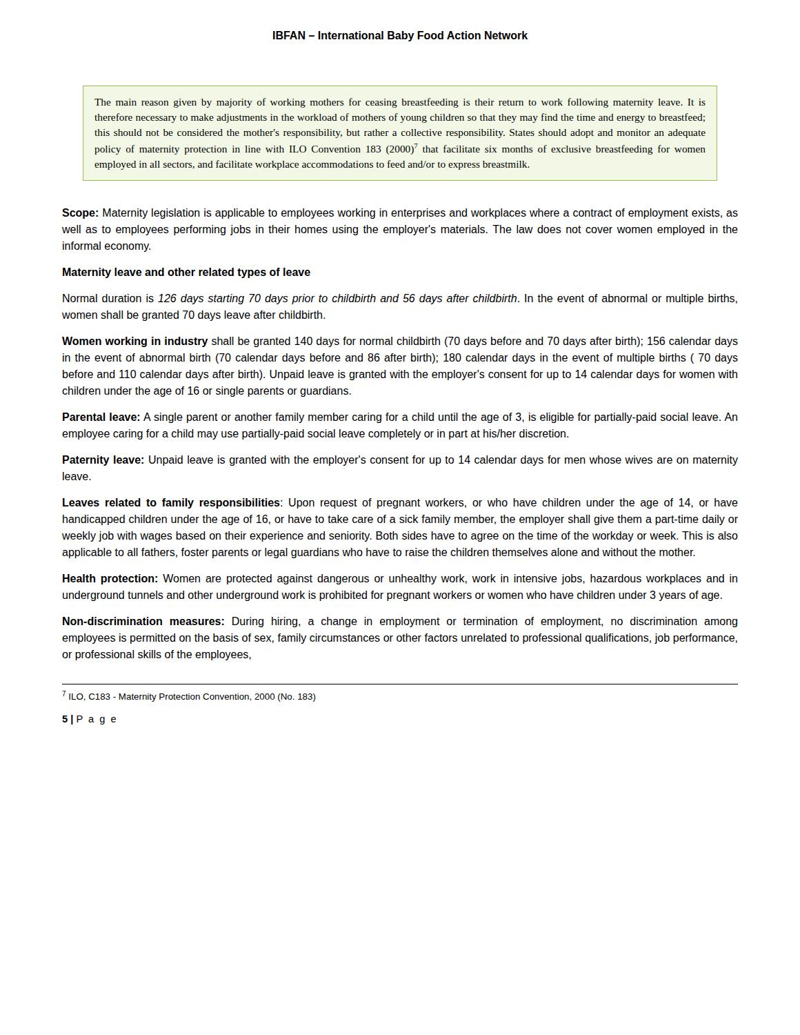IBFAN – International Baby Food Action Network
The main reason given by majority of working mothers for ceasing breastfeeding is their return to work following maternity leave. It is therefore necessary to make adjustments in the workload of mothers of young children so that they may find the time and energy to breastfeed; this should not be considered the mother's responsibility, but rather a collective responsibility. States should adopt and monitor an adequate policy of maternity protection in line with ILO Convention 183 (2000)7 that facilitate six months of exclusive breastfeeding for women employed in all sectors, and facilitate workplace accommodations to feed and/or to express breastmilk.
Scope: Maternity legislation is applicable to employees working in enterprises and workplaces where a contract of employment exists, as well as to employees performing jobs in their homes using the employer's materials. The law does not cover women employed in the informal economy.
Maternity leave and other related types of leave
Normal duration is 126 days starting 70 days prior to childbirth and 56 days after childbirth. In the event of abnormal or multiple births, women shall be granted 70 days leave after childbirth.
Women working in industry shall be granted 140 days for normal childbirth (70 days before and 70 days after birth); 156 calendar days in the event of abnormal birth (70 calendar days before and 86 after birth); 180 calendar days in the event of multiple births ( 70 days before and 110 calendar days after birth). Unpaid leave is granted with the employer's consent for up to 14 calendar days for women with children under the age of 16 or single parents or guardians.
Parental leave: A single parent or another family member caring for a child until the age of 3, is eligible for partially-paid social leave. An employee caring for a child may use partially-paid social leave completely or in part at his/her discretion.
Paternity leave: Unpaid leave is granted with the employer's consent for up to 14 calendar days for men whose wives are on maternity leave.
Leaves related to family responsibilities: Upon request of pregnant workers, or who have children under the age of 14, or have handicapped children under the age of 16, or have to take care of a sick family member, the employer shall give them a part-time daily or weekly job with wages based on their experience and seniority. Both sides have to agree on the time of the workday or week. This is also applicable to all fathers, foster parents or legal guardians who have to raise the children themselves alone and without the mother.
Health protection: Women are protected against dangerous or unhealthy work, work in intensive jobs, hazardous workplaces and in underground tunnels and other underground work is prohibited for pregnant workers or women who have children under 3 years of age.
Non-discrimination measures: During hiring, a change in employment or termination of employment, no discrimination among employees is permitted on the basis of sex, family circumstances or other factors unrelated to professional qualifications, job performance, or professional skills of the employees,
7 ILO, C183 - Maternity Protection Convention, 2000 (No. 183)
5 | P a g e